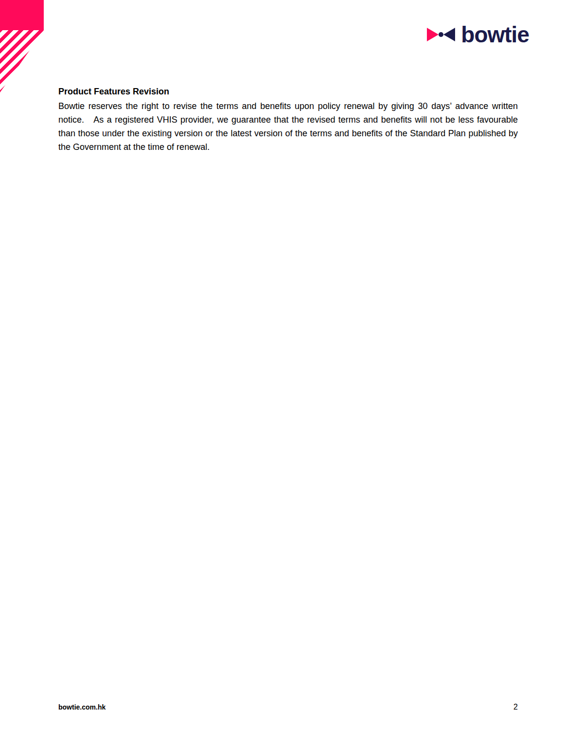bowtie
Product Features Revision
Bowtie reserves the right to revise the terms and benefits upon policy renewal by giving 30 days’ advance written notice. As a registered VHIS provider, we guarantee that the revised terms and benefits will not be less favourable than those under the existing version or the latest version of the terms and benefits of the Standard Plan published by the Government at the time of renewal.
bowtie.com.hk 2